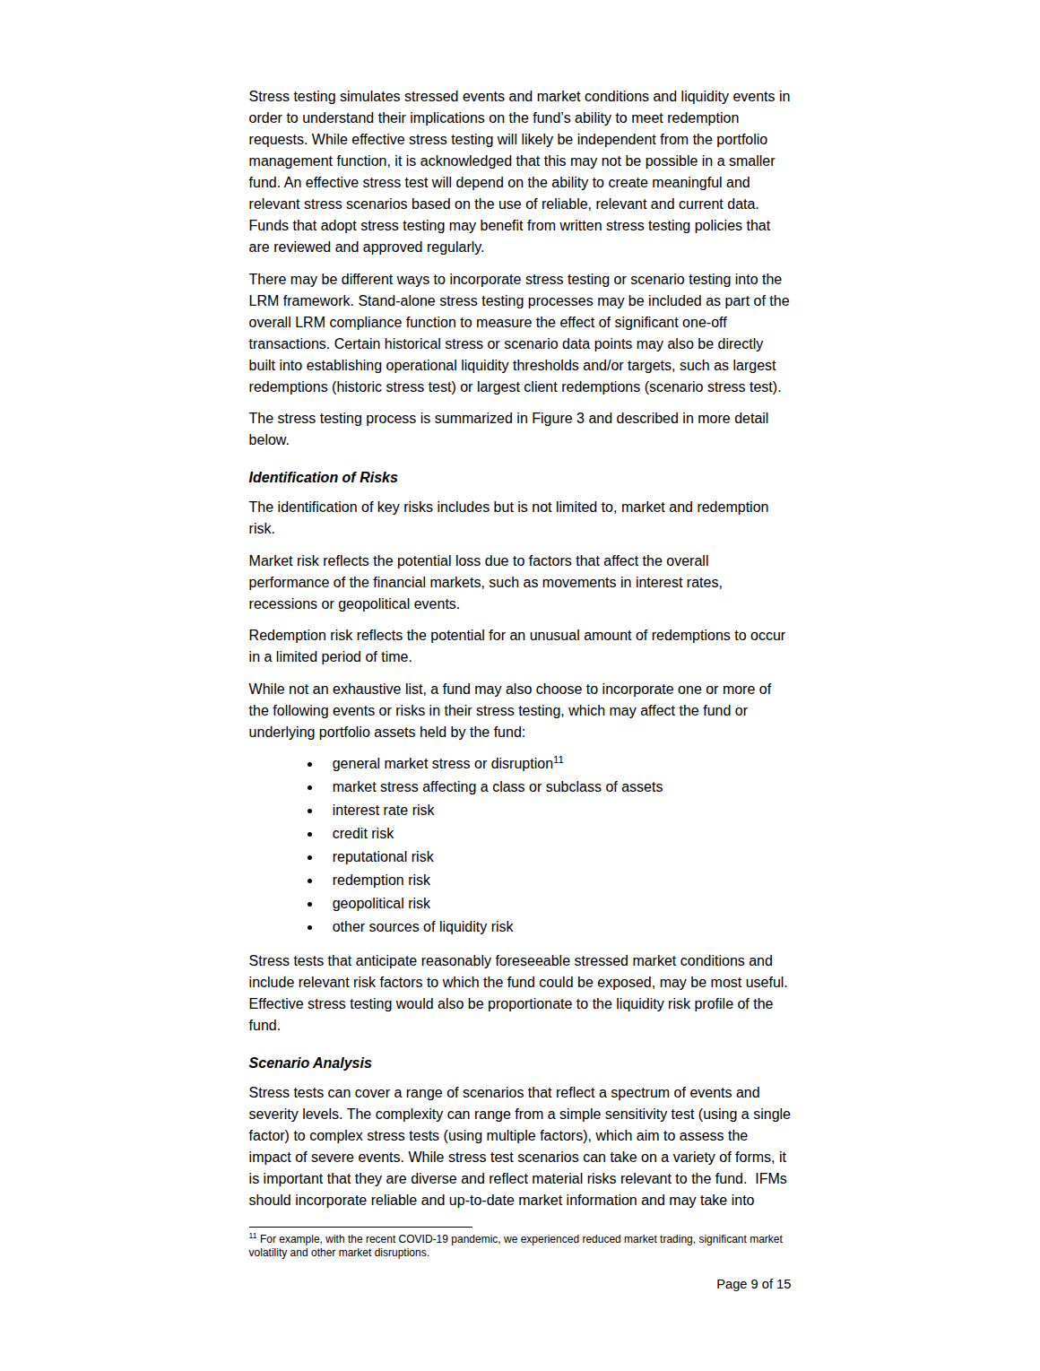Stress testing simulates stressed events and market conditions and liquidity events in order to understand their implications on the fund’s ability to meet redemption requests. While effective stress testing will likely be independent from the portfolio management function, it is acknowledged that this may not be possible in a smaller fund. An effective stress test will depend on the ability to create meaningful and relevant stress scenarios based on the use of reliable, relevant and current data. Funds that adopt stress testing may benefit from written stress testing policies that are reviewed and approved regularly.
There may be different ways to incorporate stress testing or scenario testing into the LRM framework. Stand-alone stress testing processes may be included as part of the overall LRM compliance function to measure the effect of significant one-off transactions. Certain historical stress or scenario data points may also be directly built into establishing operational liquidity thresholds and/or targets, such as largest redemptions (historic stress test) or largest client redemptions (scenario stress test).
The stress testing process is summarized in Figure 3 and described in more detail below.
Identification of Risks
The identification of key risks includes but is not limited to, market and redemption risk.
Market risk reflects the potential loss due to factors that affect the overall performance of the financial markets, such as movements in interest rates, recessions or geopolitical events.
Redemption risk reflects the potential for an unusual amount of redemptions to occur in a limited period of time.
While not an exhaustive list, a fund may also choose to incorporate one or more of the following events or risks in their stress testing, which may affect the fund or underlying portfolio assets held by the fund:
general market stress or disruption11
market stress affecting a class or subclass of assets
interest rate risk
credit risk
reputational risk
redemption risk
geopolitical risk
other sources of liquidity risk
Stress tests that anticipate reasonably foreseeable stressed market conditions and include relevant risk factors to which the fund could be exposed, may be most useful. Effective stress testing would also be proportionate to the liquidity risk profile of the fund.
Scenario Analysis
Stress tests can cover a range of scenarios that reflect a spectrum of events and severity levels. The complexity can range from a simple sensitivity test (using a single factor) to complex stress tests (using multiple factors), which aim to assess the impact of severe events. While stress test scenarios can take on a variety of forms, it is important that they are diverse and reflect material risks relevant to the fund. IFMs should incorporate reliable and up-to-date market information and may take into
11 For example, with the recent COVID-19 pandemic, we experienced reduced market trading, significant market volatility and other market disruptions.
Page 9 of 15